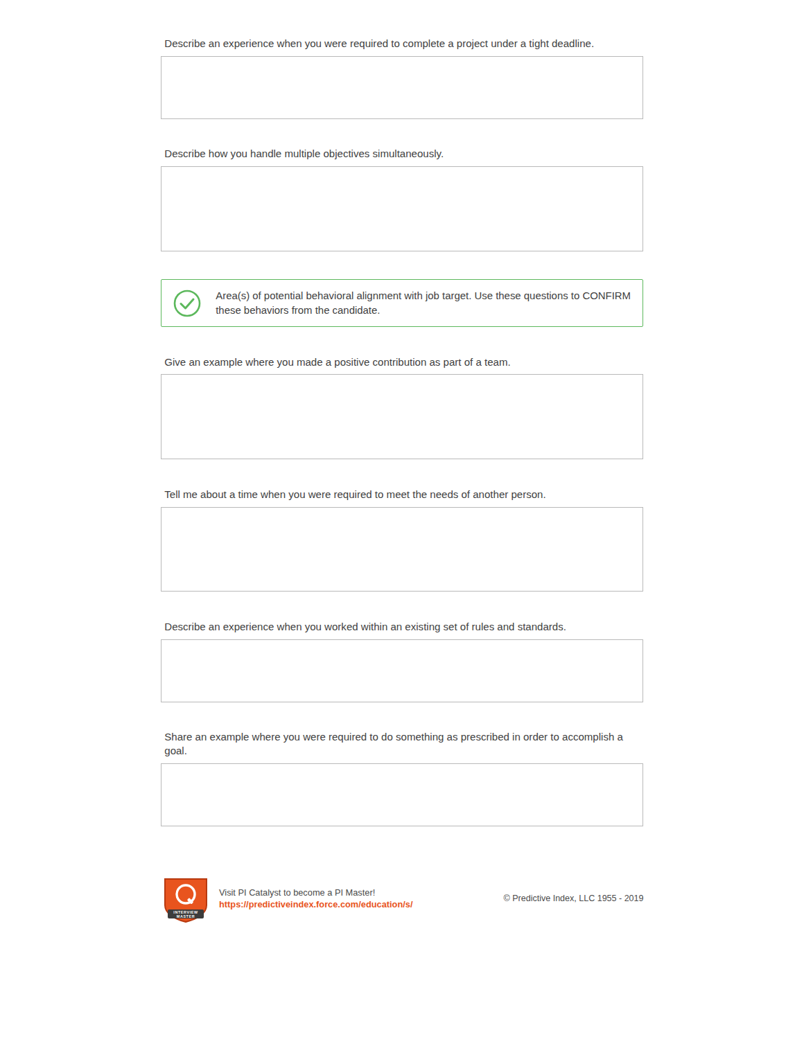Describe an experience when you were required to complete a project under a tight deadline.
Describe how you handle multiple objectives simultaneously.
Area(s) of potential behavioral alignment with job target. Use these questions to CONFIRM these behaviors from the candidate.
Give an example where you made a positive contribution as part of a team.
Tell me about a time when you were required to meet the needs of another person.
Describe an experience when you worked within an existing set of rules and standards.
Share an example where you were required to do something as prescribed in order to accomplish a goal.
INTERVIEW MASTER
Visit PI Catalyst to become a PI Master!
https://predictiveindex.force.com/education/s/
© Predictive Index, LLC 1955 - 2019